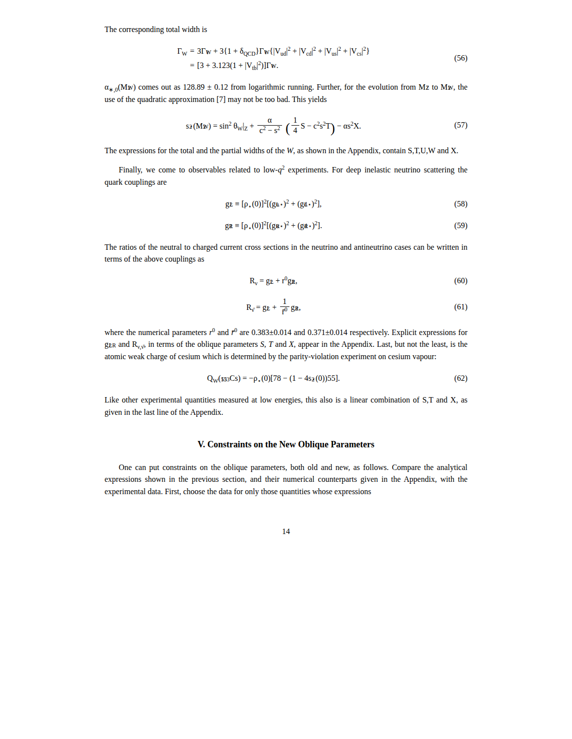The corresponding total width is
ΓW = 3ΓℓW + 3{1 + δQCD}ΓℓW{|Vud|2 + |Vcd|2 + |Vus|2 + |Vcs|2} = [3 + 3.123(1 + |Vtb|2)]ΓℓW.
(56)
α∗,0(M2W) comes out as 128.89 ± 0.12 from logarithmic running. Further, for the evolution from M2Z to M2W, the use of the quadratic approximation [7] may not be too bad. This yields
s2⋆(M2W) = sin2 θW|Z + αc2 − s2 (14 S − c2s2T) − αs2X.
(57)
The expressions for the total and the partial widths of the W, as shown in the Appendix, contain S,T,U,W and X.
Finally, we come to observables related to low-q2 experiments. For deep inelastic neutrino scattering the quark couplings are
g2L ≡ [ρ⋆(0)]2[(guL⋆)2 + (gdL⋆)2],
(58)
g2R ≡ [ρ⋆(0)]2[(guR⋆)2 + (gdR⋆)2].
(59)
The ratios of the neutral to charged current cross sections in the neutrino and antineutrino cases can be written in terms of the above couplings as
Rν = g2L + r0g2R,
(60)
Rν̄ = g2L + 1 r̄0g2R,
(61)
where the numerical parameters r0 and r̄0 are 0.383±0.014 and 0.371±0.014 respectively. Explicit expressions for g2LR and Rν,ν̄, in terms of the oblique parameters S, T and X, appear in the Appendix. Last, but not the least, is the atomic weak charge of cesium which is determined by the parity-violation experiment on cesium vapour:
QW(13355 Cs) = −ρ⋆(0)[78 − (1 − 4s2⋆(0))55].
(62)
Like other experimental quantities measured at low energies, this also is a linear combination of S,T and X, as given in the last line of the Appendix.
V. Constraints on the New Oblique Parameters
One can put constraints on the oblique parameters, both old and new, as follows. Compare the analytical expressions shown in the previous section, and their numerical counterparts given in the Appendix, with the experimental data. First, choose the data for only those quantities whose expressions
14